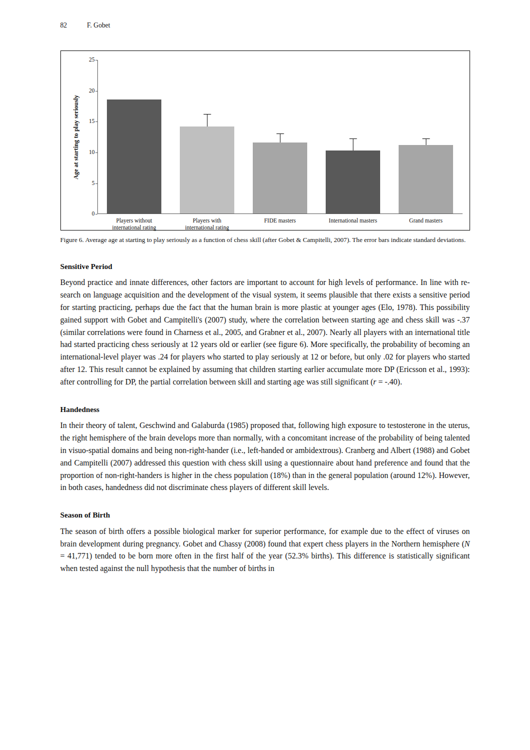82 F. Gobet
Age at starting to play seriously
25 20 15 10 5 0
Players without international rating
Players with international rating
FIDE masters
International masters
Grand masters
Figure 6. Average age at starting to play seriously as a function of chess skill (after Gobet & Campitelli, 2007). The error bars indicate standard deviations.
Sensitive Period
Beyond practice and innate differences, other factors are important to account for high levels of performance. In line with research on language acquisition and the development of the visual system, it seems plausible that there exists a sensitive period for starting practicing, perhaps due the fact that the human brain is more plastic at younger ages (Elo, 1978). This possibility gained support with Gobet and Campitelli's (2007) study, where the correlation between starting age and chess skill was -.37 (similar correlations were found in Charness et al., 2005, and Grabner et al., 2007). Nearly all players with an international title had started practicing chess seriously at 12 years old or earlier (see figure 6). More specifically, the probability of becoming an international-level player was .24 for players who started to play seriously at 12 or before, but only .02 for players who started after 12. This result cannot be explained by assuming that children starting earlier accumulate more DP (Ericsson et al., 1993): after controlling for DP, the partial correlation between skill and starting age was still significant (r = -.40).
Handedness
In their theory of talent, Geschwind and Galaburda (1985) proposed that, following high exposure to testosterone in the uterus, the right hemisphere of the brain develops more than normally, with a concomitant increase of the probability of being talented in visuo-spatial domains and being non-right-hander (i.e., left-handed or ambidextrous). Cranberg and Albert (1988) and Gobet and Campitelli (2007) addressed this question with chess skill using a questionnaire about hand preference and found that the proportion of non-right-handers is higher in the chess population (18%) than in the general population (around 12%). However, in both cases, handedness did not discriminate chess players of different skill levels.
Season of Birth
The season of birth offers a possible biological marker for superior performance, for example due to the effect of viruses on brain development during pregnancy. Gobet and Chassy (2008) found that expert chess players in the Northern hemisphere (N = 41,771) tended to be born more often in the first half of the year (52.3% births). This difference is statistically significant when tested against the null hypothesis that the number of births in